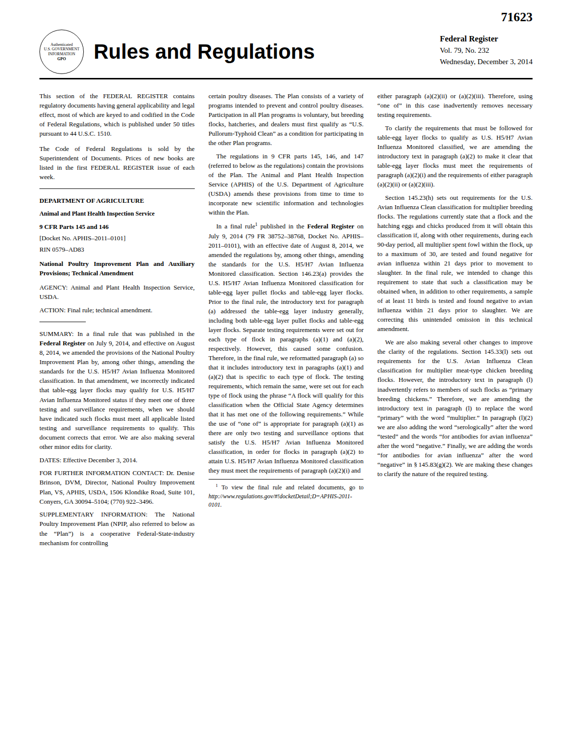71623
Authenticated
U.S. GOVERNMENT
INFORMATION
GPO
Rules and Regulations
Federal Register
Vol. 79, No. 232
Wednesday, December 3, 2014
This section of the FEDERAL REGISTER contains regulatory documents having general applicability and legal effect, most of which are keyed to and codified in the Code of Federal Regulations, which is published under 50 titles pursuant to 44 U.S.C. 1510.
The Code of Federal Regulations is sold by the Superintendent of Documents. Prices of new books are listed in the first FEDERAL REGISTER issue of each week.
DEPARTMENT OF AGRICULTURE
Animal and Plant Health Inspection Service
9 CFR Parts 145 and 146
[Docket No. APHIS–2011–0101]
RIN 0579–AD83
National Poultry Improvement Plan and Auxiliary Provisions; Technical Amendment
AGENCY: Animal and Plant Health Inspection Service, USDA.
ACTION: Final rule; technical amendment.
SUMMARY: In a final rule that was published in the Federal Register on July 9, 2014, and effective on August 8, 2014, we amended the provisions of the National Poultry Improvement Plan by, among other things, amending the standards for the U.S. H5/H7 Avian Influenza Monitored classification. In that amendment, we incorrectly indicated that table-egg layer flocks may qualify for U.S. H5/H7 Avian Influenza Monitored status if they meet one of three testing and surveillance requirements, when we should have indicated such flocks must meet all applicable listed testing and surveillance requirements to qualify. This document corrects that error. We are also making several other minor edits for clarity.
DATES: Effective December 3, 2014.
FOR FURTHER INFORMATION CONTACT: Dr. Denise Brinson, DVM, Director, National Poultry Improvement Plan, VS, APHIS, USDA, 1506 Klondike Road, Suite 101, Conyers, GA 30094–5104; (770) 922–3496.
SUPPLEMENTARY INFORMATION: The National Poultry Improvement Plan (NPIP, also referred to below as the “Plan”) is a cooperative Federal-State-industry mechanism for controlling
certain poultry diseases. The Plan consists of a variety of programs intended to prevent and control poultry diseases. Participation in all Plan programs is voluntary, but breeding flocks, hatcheries, and dealers must first qualify as “U.S. Pullorum-Typhoid Clean” as a condition for participating in the other Plan programs.
The regulations in 9 CFR parts 145, 146, and 147 (referred to below as the regulations) contain the provisions of the Plan. The Animal and Plant Health Inspection Service (APHIS) of the U.S. Department of Agriculture (USDA) amends these provisions from time to time to incorporate new scientific information and technologies within the Plan.
In a final rule1 published in the Federal Register on July 9, 2014 (79 FR 38752–38768, Docket No. APHIS–2011–0101), with an effective date of August 8, 2014, we amended the regulations by, among other things, amending the standards for the U.S. H5/H7 Avian Influenza Monitored classification. Section 146.23(a) provides the U.S. H5/H7 Avian Influenza Monitored classification for table-egg layer pullet flocks and table-egg layer flocks. Prior to the final rule, the introductory text for paragraph (a) addressed the table-egg layer industry generally, including both table-egg layer pullet flocks and table-egg layer flocks. Separate testing requirements were set out for each type of flock in paragraphs (a)(1) and (a)(2), respectively. However, this caused some confusion. Therefore, in the final rule, we reformatted paragraph (a) so that it includes introductory text in paragraphs (a)(1) and (a)(2) that is specific to each type of flock. The testing requirements, which remain the same, were set out for each type of flock using the phrase “A flock will qualify for this classification when the Official State Agency determines that it has met one of the following requirements.” While the use of “one of” is appropriate for paragraph (a)(1) as there are only two testing and surveillance options that satisfy the U.S. H5/H7 Avian Influenza Monitored classification, in order for flocks in paragraph (a)(2) to attain U.S. H5/H7 Avian Influenza Monitored classification they must meet the requirements of paragraph (a)(2)(i) and
1 To view the final rule and related documents, go to http://www.regulations.gov/#!docketDetail;D=APHIS-2011-0101.
either paragraph (a)(2)(ii) or (a)(2)(iii). Therefore, using “one of” in this case inadvertently removes necessary testing requirements.
To clarify the requirements that must be followed for table-egg layer flocks to qualify as U.S. H5/H7 Avian Influenza Monitored classified, we are amending the introductory text in paragraph (a)(2) to make it clear that table-egg layer flocks must meet the requirements of paragraph (a)(2)(i) and the requirements of either paragraph (a)(2)(ii) or (a)(2)(iii).
Section 145.23(h) sets out requirements for the U.S. Avian Influenza Clean classification for multiplier breeding flocks. The regulations currently state that a flock and the hatching eggs and chicks produced from it will obtain this classification if, along with other requirements, during each 90-day period, all multiplier spent fowl within the flock, up to a maximum of 30, are tested and found negative for avian influenza within 21 days prior to movement to slaughter. In the final rule, we intended to change this requirement to state that such a classification may be obtained when, in addition to other requirements, a sample of at least 11 birds is tested and found negative to avian influenza within 21 days prior to slaughter. We are correcting this unintended omission in this technical amendment.
We are also making several other changes to improve the clarity of the regulations. Section 145.33(l) sets out requirements for the U.S. Avian Influenza Clean classification for multiplier meat-type chicken breeding flocks. However, the introductory text in paragraph (l) inadvertently refers to members of such flocks as “primary breeding chickens.” Therefore, we are amending the introductory text in paragraph (l) to replace the word “primary” with the word “multiplier.” In paragraph (l)(2) we are also adding the word “serologically” after the word “tested” and the words “for antibodies for avian influenza” after the word “negative.” Finally, we are adding the words “for antibodies for avian influenza” after the word “negative” in § 145.83(g)(2). We are making these changes to clarify the nature of the required testing.